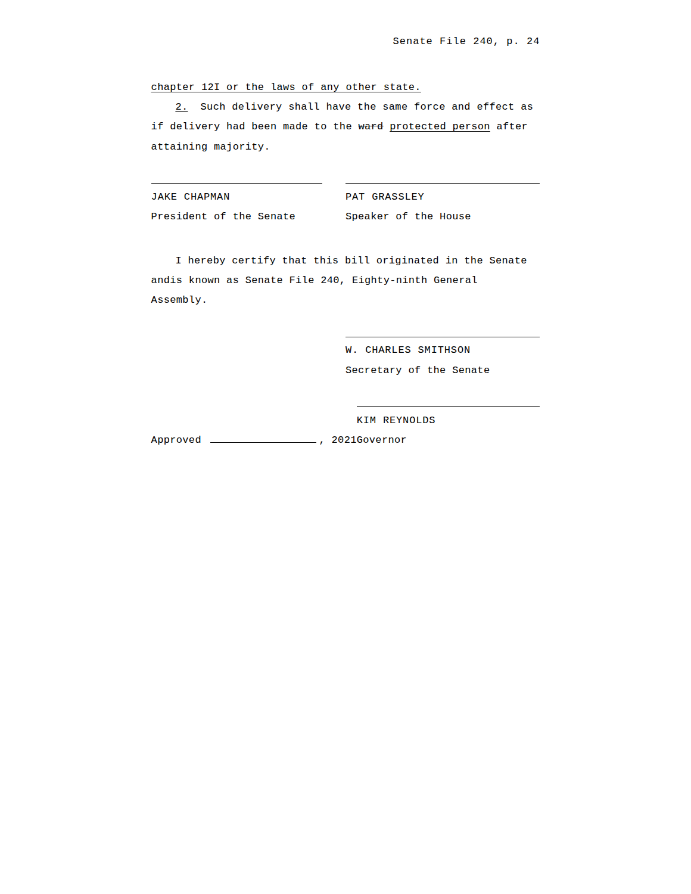Senate File 240, p. 24
chapter 12I or the laws of any other state.
2. Such delivery shall have the same force and effect as if delivery had been made to the ward protected person after attaining majority.
| JAKE CHAPMAN President of the Senate | PAT GRASSLEY Speaker of the House |
I hereby certify that this bill originated in the Senate andis known as Senate File 240, Eighty-ninth General Assembly.
| | W. CHARLES SMITHSON Secretary of the Senate |
| Approved , 2021 | KIM REYNOLDS Governor |